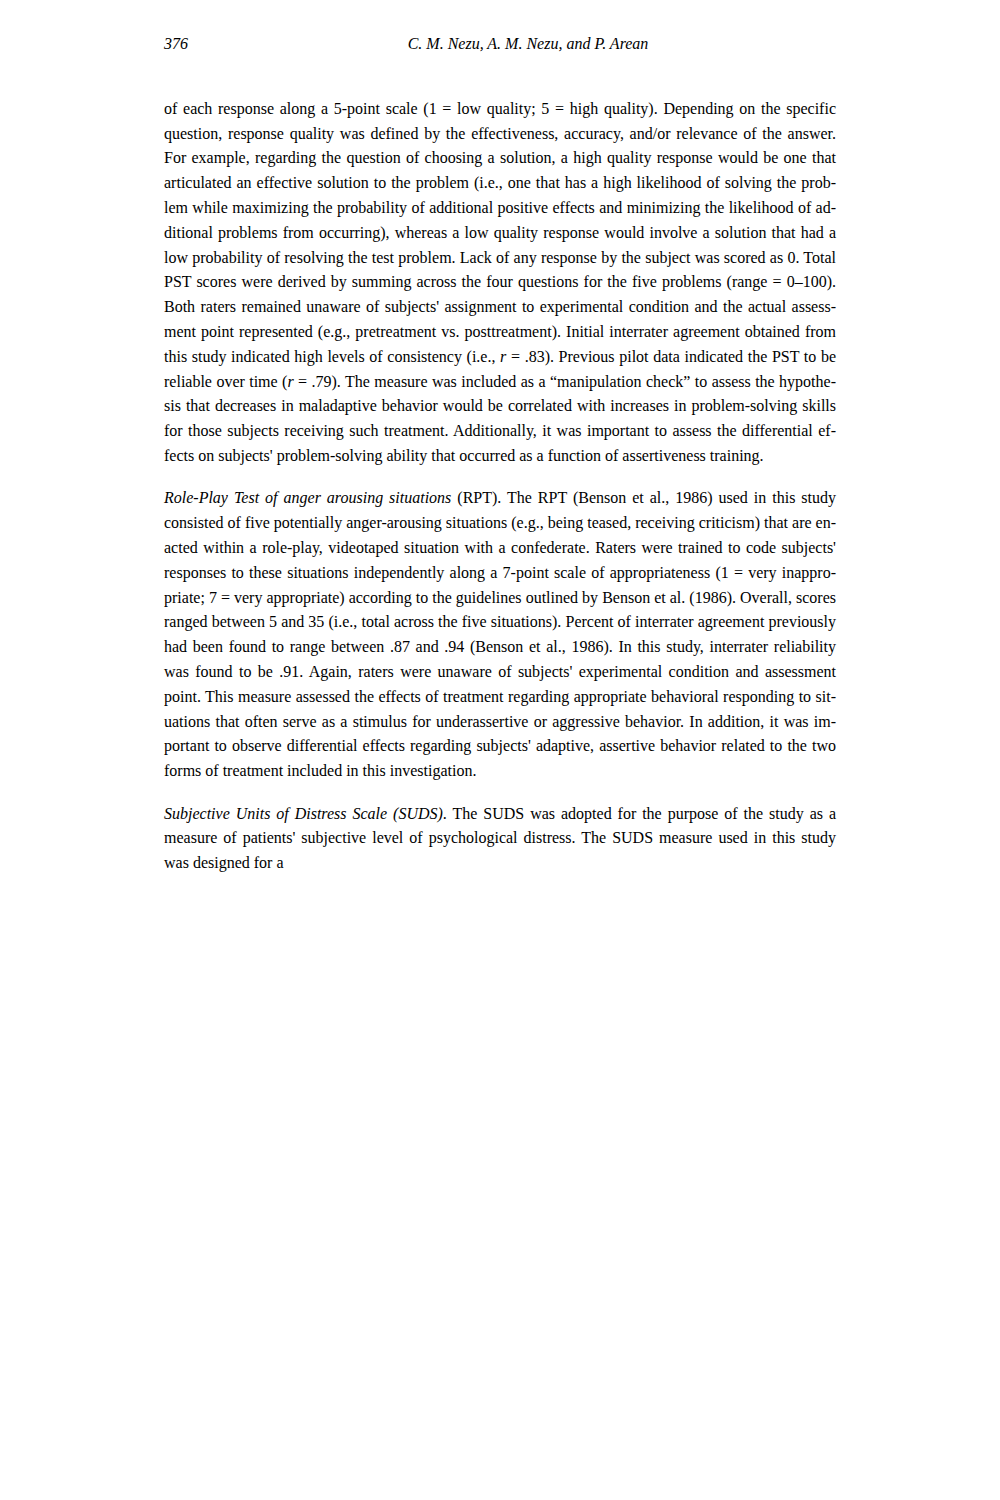376 C. M. Nezu, A. M. Nezu, and P. Arean
of each response along a 5-point scale (1 = low quality; 5 = high quality). Depending on the specific question, response quality was defined by the effectiveness, accuracy, and/or relevance of the answer. For example, regarding the question of choosing a solution, a high quality response would be one that articulated an effective solution to the problem (i.e., one that has a high likelihood of solving the problem while maximizing the probability of additional positive effects and minimizing the likelihood of additional problems from occurring), whereas a low quality response would involve a solution that had a low probability of resolving the test problem. Lack of any response by the subject was scored as 0. Total PST scores were derived by summing across the four questions for the five problems (range = 0–100). Both raters remained unaware of subjects' assignment to experimental condition and the actual assessment point represented (e.g., pretreatment vs. posttreatment). Initial interrater agreement obtained from this study indicated high levels of consistency (i.e., r = .83). Previous pilot data indicated the PST to be reliable over time (r = .79). The measure was included as a “manipulation check” to assess the hypothesis that decreases in maladaptive behavior would be correlated with increases in problem-solving skills for those subjects receiving such treatment. Additionally, it was important to assess the differential effects on subjects' problem-solving ability that occurred as a function of assertiveness training.
Role-Play Test of anger arousing situations (RPT). The RPT (Benson et al., 1986) used in this study consisted of five potentially anger-arousing situations (e.g., being teased, receiving criticism) that are enacted within a role-play, videotaped situation with a confederate. Raters were trained to code subjects' responses to these situations independently along a 7-point scale of appropriateness (1 = very inappropriate; 7 = very appropriate) according to the guidelines outlined by Benson et al. (1986). Overall, scores ranged between 5 and 35 (i.e., total across the five situations). Percent of interrater agreement previously had been found to range between .87 and .94 (Benson et al., 1986). In this study, interrater reliability was found to be .91. Again, raters were unaware of subjects' experimental condition and assessment point. This measure assessed the effects of treatment regarding appropriate behavioral responding to situations that often serve as a stimulus for underassertive or aggressive behavior. In addition, it was important to observe differential effects regarding subjects' adaptive, assertive behavior related to the two forms of treatment included in this investigation.
Subjective Units of Distress Scale (SUDS). The SUDS was adopted for the purpose of the study as a measure of patients' subjective level of psychological distress. The SUDS measure used in this study was designed for a